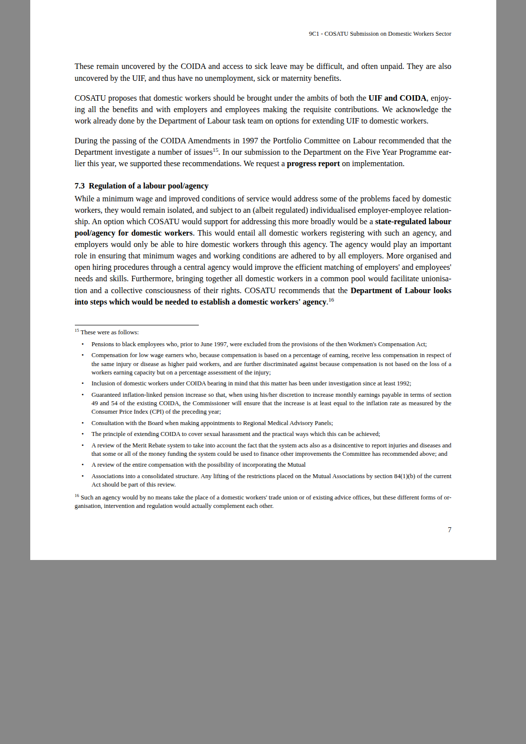9C1 - COSATU Submission on Domestic Workers Sector
These remain uncovered by the COIDA and access to sick leave may be difficult, and often unpaid. They are also uncovered by the UIF, and thus have no unemployment, sick or maternity benefits.
COSATU proposes that domestic workers should be brought under the ambits of both the UIF and COIDA, enjoying all the benefits and with employers and employees making the requisite contributions. We acknowledge the work already done by the Department of Labour task team on options for extending UIF to domestic workers.
During the passing of the COIDA Amendments in 1997 the Portfolio Committee on Labour recommended that the Department investigate a number of issues15. In our submission to the Department on the Five Year Programme earlier this year, we supported these recommendations. We request a progress report on implementation.
7.3 Regulation of a labour pool/agency
While a minimum wage and improved conditions of service would address some of the problems faced by domestic workers, they would remain isolated, and subject to an (albeit regulated) individualised employer-employee relationship. An option which COSATU would support for addressing this more broadly would be a state-regulated labour pool/agency for domestic workers. This would entail all domestic workers registering with such an agency, and employers would only be able to hire domestic workers through this agency. The agency would play an important role in ensuring that minimum wages and working conditions are adhered to by all employers. More organised and open hiring procedures through a central agency would improve the efficient matching of employers' and employees' needs and skills. Furthermore, bringing together all domestic workers in a common pool would facilitate unionisation and a collective consciousness of their rights. COSATU recommends that the Department of Labour looks into steps which would be needed to establish a domestic workers' agency.16
15 These were as follows:
Pensions to black employees who, prior to June 1997, were excluded from the provisions of the then Workmen's Compensation Act;
Compensation for low wage earners who, because compensation is based on a percentage of earning, receive less compensation in respect of the same injury or disease as higher paid workers, and are further discriminated against because compensation is not based on the loss of a workers earning capacity but on a percentage assessment of the injury;
Inclusion of domestic workers under COIDA bearing in mind that this matter has been under investigation since at least 1992;
Guaranteed inflation-linked pension increase so that, when using his/her discretion to increase monthly earnings payable in terms of section 49 and 54 of the existing COIDA, the Commissioner will ensure that the increase is at least equal to the inflation rate as measured by the Consumer Price Index (CPI) of the preceding year;
Consultation with the Board when making appointments to Regional Medical Advisory Panels;
The principle of extending COIDA to cover sexual harassment and the practical ways which this can be achieved;
A review of the Merit Rebate system to take into account the fact that the system acts also as a disincentive to report injuries and diseases and that some or all of the money funding the system could be used to finance other improvements the Committee has recommended above; and
A review of the entire compensation with the possibility of incorporating the Mutual
Associations into a consolidated structure. Any lifting of the restrictions placed on the Mutual Associations by section 84(1)(b) of the current Act should be part of this review.
16 Such an agency would by no means take the place of a domestic workers' trade union or of existing advice offices, but these different forms of organisation, intervention and regulation would actually complement each other.
7